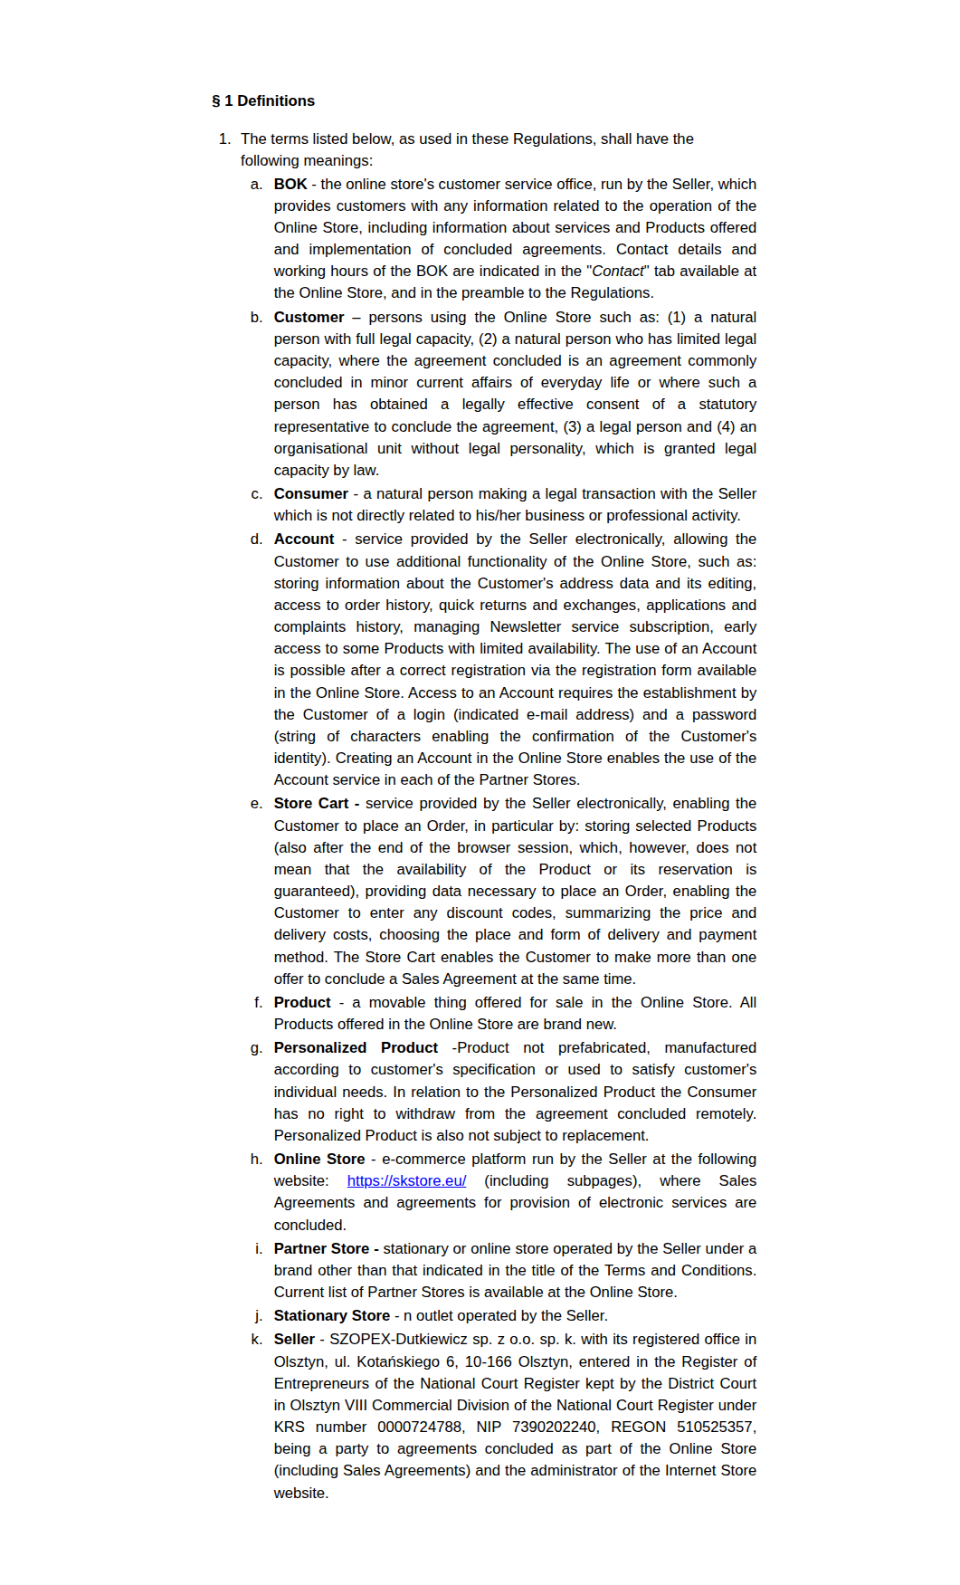§ 1 Definitions
The terms listed below, as used in these Regulations, shall have the following meanings:
BOK - the online store's customer service office, run by the Seller, which provides customers with any information related to the operation of the Online Store, including information about services and Products offered and implementation of concluded agreements. Contact details and working hours of the BOK are indicated in the "Contact" tab available at the Online Store, and in the preamble to the Regulations.
Customer – persons using the Online Store such as: (1) a natural person with full legal capacity, (2) a natural person who has limited legal capacity, where the agreement concluded is an agreement commonly concluded in minor current affairs of everyday life or where such a person has obtained a legally effective consent of a statutory representative to conclude the agreement, (3) a legal person and (4) an organisational unit without legal personality, which is granted legal capacity by law.
Consumer - a natural person making a legal transaction with the Seller which is not directly related to his/her business or professional activity.
Account - service provided by the Seller electronically, allowing the Customer to use additional functionality of the Online Store, such as: storing information about the Customer's address data and its editing, access to order history, quick returns and exchanges, applications and complaints history, managing Newsletter service subscription, early access to some Products with limited availability. The use of an Account is possible after a correct registration via the registration form available in the Online Store. Access to an Account requires the establishment by the Customer of a login (indicated e-mail address) and a password (string of characters enabling the confirmation of the Customer's identity). Creating an Account in the Online Store enables the use of the Account service in each of the Partner Stores.
Store Cart - service provided by the Seller electronically, enabling the Customer to place an Order, in particular by: storing selected Products (also after the end of the browser session, which, however, does not mean that the availability of the Product or its reservation is guaranteed), providing data necessary to place an Order, enabling the Customer to enter any discount codes, summarizing the price and delivery costs, choosing the place and form of delivery and payment method. The Store Cart enables the Customer to make more than one offer to conclude a Sales Agreement at the same time.
Product - a movable thing offered for sale in the Online Store. All Products offered in the Online Store are brand new.
Personalized Product -Product not prefabricated, manufactured according to customer's specification or used to satisfy customer's individual needs. In relation to the Personalized Product the Consumer has no right to withdraw from the agreement concluded remotely. Personalized Product is also not subject to replacement.
Online Store - e-commerce platform run by the Seller at the following website: https://skstore.eu/ (including subpages), where Sales Agreements and agreements for provision of electronic services are concluded.
Partner Store - stationary or online store operated by the Seller under a brand other than that indicated in the title of the Terms and Conditions. Current list of Partner Stores is available at the Online Store.
Stationary Store - n outlet operated by the Seller.
Seller - SZOPEX-Dutkiewicz sp. z o.o. sp. k. with its registered office in Olsztyn, ul. Kotańskiego 6, 10-166 Olsztyn, entered in the Register of Entrepreneurs of the National Court Register kept by the District Court in Olsztyn VIII Commercial Division of the National Court Register under KRS number 0000724788, NIP 7390202240, REGON 510525357, being a party to agreements concluded as part of the Online Store (including Sales Agreements) and the administrator of the Internet Store website.